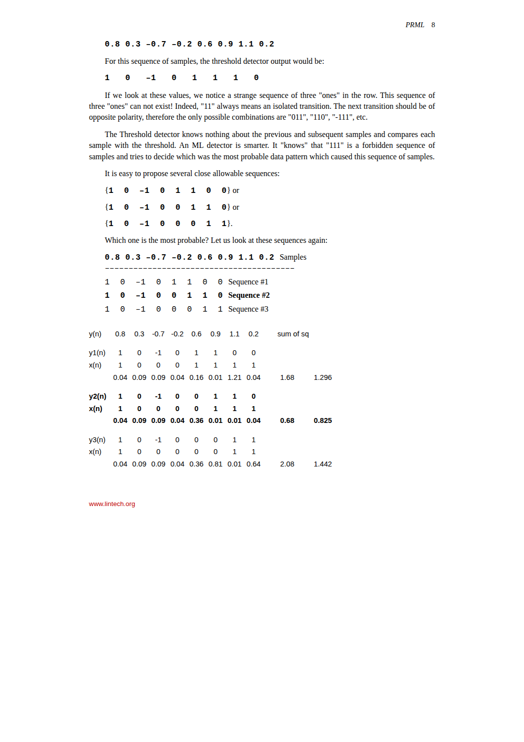PRML 8
0.8 0.3 –0.7 –0.2 0.6 0.9 1.1 0.2
For this sequence of samples, the threshold detector output would be:
1 0 –1 0 1 1 1 0
If we look at these values, we notice a strange sequence of three "ones" in the row. This sequence of three "ones" can not exist! Indeed, "11" always means an isolated transition. The next transition should be of opposite polarity, therefore the only possible combinations are "011", "110", "-111", etc.
The Threshold detector knows nothing about the previous and subsequent samples and compares each sample with the threshold. An ML detector is smarter. It "knows" that "111" is a forbidden sequence of samples and tries to decide which was the most probable data pattern which caused this sequence of samples.
It is easy to propose several close allowable sequences:
{1 0 –1 0 1 1 0 0} or
{1 0 –1 0 0 1 1 0} or
{1 0 –1 0 0 0 1 1}.
Which one is the most probable? Let us look at these sequences again:
0.8 0.3 –0.7 –0.2 0.6 0.9 1.1 0.2 Samples
––––––––––––––––––––––––––––––––––––––––
1 0 –1 0 1 1 0 0 Sequence #1
1 0 –1 0 0 1 1 0 Sequence #2
1 0 –1 0 0 0 1 1 Sequence #3
| y(n) | 0.8 | 0.3 | -0.7 | -0.2 | 0.6 | 0.9 | 1.1 | 0.2 | sum of sq | |
| y1(n) | 1 | 0 | -1 | 0 | 1 | 1 | 0 | 0 | | |
| x(n) | 1 | 0 | 0 | 0 | 1 | 1 | 1 | 1 | | |
| | 0.04 | 0.09 | 0.09 | 0.04 | 0.16 | 0.01 | 1.21 | 0.04 | 1.68 | 1.296 |
| y2(n) | 1 | 0 | -1 | 0 | 0 | 1 | 1 | 0 | | |
| x(n) | 1 | 0 | 0 | 0 | 0 | 1 | 1 | 1 | | |
| | 0.04 | 0.09 | 0.09 | 0.04 | 0.36 | 0.01 | 0.01 | 0.04 | 0.68 | 0.825 |
| y3(n) | 1 | 0 | -1 | 0 | 0 | 0 | 1 | 1 | | |
| x(n) | 1 | 0 | 0 | 0 | 0 | 0 | 1 | 1 | | |
| | 0.04 | 0.09 | 0.09 | 0.04 | 0.36 | 0.81 | 0.01 | 0.64 | 2.08 | 1.442 |
www.lintech.org